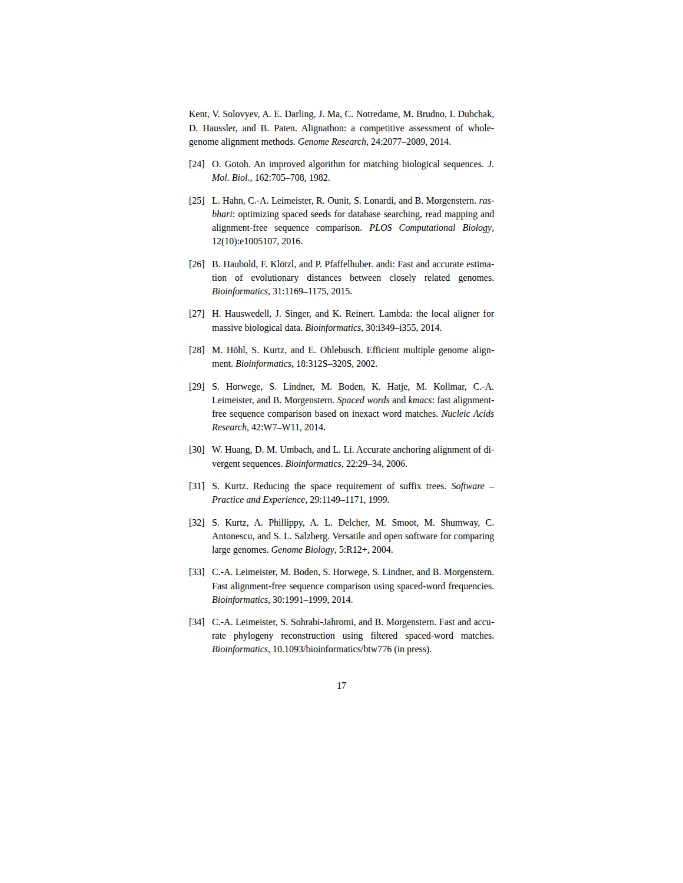Kent, V. Solovyev, A. E. Darling, J. Ma, C. Notredame, M. Brudno, I. Dubchak, D. Haussler, and B. Paten. Alignathon: a competitive assessment of whole-genome alignment methods. Genome Research, 24:2077–2089, 2014.
[24] O. Gotoh. An improved algorithm for matching biological sequences. J. Mol. Biol., 162:705–708, 1982.
[25] L. Hahn, C.-A. Leimeister, R. Ounit, S. Lonardi, and B. Morgenstern. rasbhari: optimizing spaced seeds for database searching, read mapping and alignment-free sequence comparison. PLOS Computational Biology, 12(10):e1005107, 2016.
[26] B. Haubold, F. Klötzl, and P. Pfaffelhuber. andi: Fast and accurate estimation of evolutionary distances between closely related genomes. Bioinformatics, 31:1169–1175, 2015.
[27] H. Hauswedell, J. Singer, and K. Reinert. Lambda: the local aligner for massive biological data. Bioinformatics, 30:i349–i355, 2014.
[28] M. Höhl, S. Kurtz, and E. Ohlebusch. Efficient multiple genome alignment. Bioinformatics, 18:312S–320S, 2002.
[29] S. Horwege, S. Lindner, M. Boden, K. Hatje, M. Kollmar, C.-A. Leimeister, and B. Morgenstern. Spaced words and kmacs: fast alignment-free sequence comparison based on inexact word matches. Nucleic Acids Research, 42:W7–W11, 2014.
[30] W. Huang, D. M. Umbach, and L. Li. Accurate anchoring alignment of divergent sequences. Bioinformatics, 22:29–34, 2006.
[31] S. Kurtz. Reducing the space requirement of suffix trees. Software – Practice and Experience, 29:1149–1171, 1999.
[32] S. Kurtz, A. Phillippy, A. L. Delcher, M. Smoot, M. Shumway, C. Antonescu, and S. L. Salzberg. Versatile and open software for comparing large genomes. Genome Biology, 5:R12+, 2004.
[33] C.-A. Leimeister, M. Boden, S. Horwege, S. Lindner, and B. Morgenstern. Fast alignment-free sequence comparison using spaced-word frequencies. Bioinformatics, 30:1991–1999, 2014.
[34] C.-A. Leimeister, S. Sohrabi-Jahromi, and B. Morgenstern. Fast and accurate phylogeny reconstruction using filtered spaced-word matches. Bioinformatics, 10.1093/bioinformatics/btw776 (in press).
17